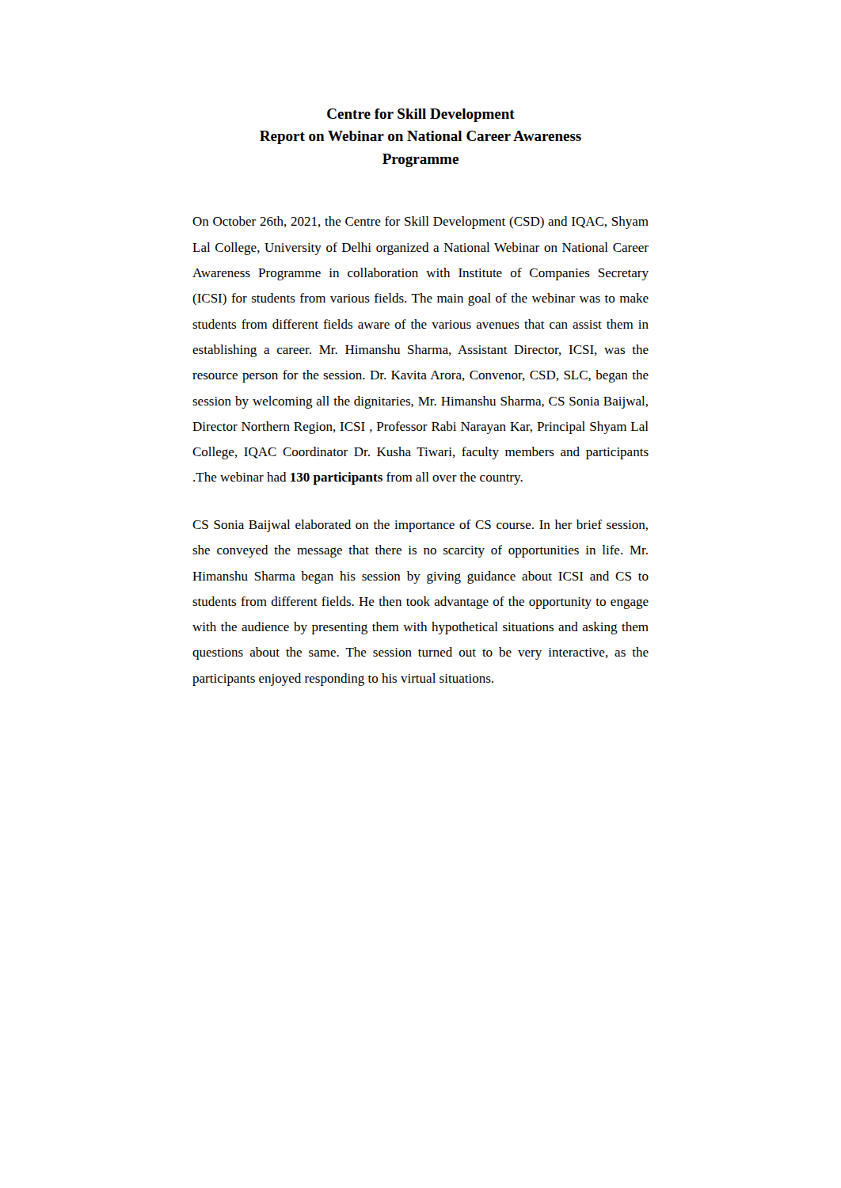Centre for Skill Development
Report on Webinar on National Career Awareness
Programme
On October 26th, 2021, the Centre for Skill Development (CSD) and IQAC, Shyam Lal College, University of Delhi organized a National Webinar on National Career Awareness Programme in collaboration with Institute of Companies Secretary (ICSI) for students from various fields. The main goal of the webinar was to make students from different fields aware of the various avenues that can assist them in establishing a career. Mr. Himanshu Sharma, Assistant Director, ICSI, was the resource person for the session. Dr. Kavita Arora, Convenor, CSD, SLC, began the session by welcoming all the dignitaries, Mr. Himanshu Sharma, CS Sonia Baijwal, Director Northern Region, ICSI , Professor Rabi Narayan Kar, Principal Shyam Lal College, IQAC Coordinator Dr. Kusha Tiwari, faculty members and participants .The webinar had 130 participants from all over the country.
CS Sonia Baijwal elaborated on the importance of CS course. In her brief session, she conveyed the message that there is no scarcity of opportunities in life. Mr. Himanshu Sharma began his session by giving guidance about ICSI and CS to students from different fields. He then took advantage of the opportunity to engage with the audience by presenting them with hypothetical situations and asking them questions about the same. The session turned out to be very interactive, as the participants enjoyed responding to his virtual situations.